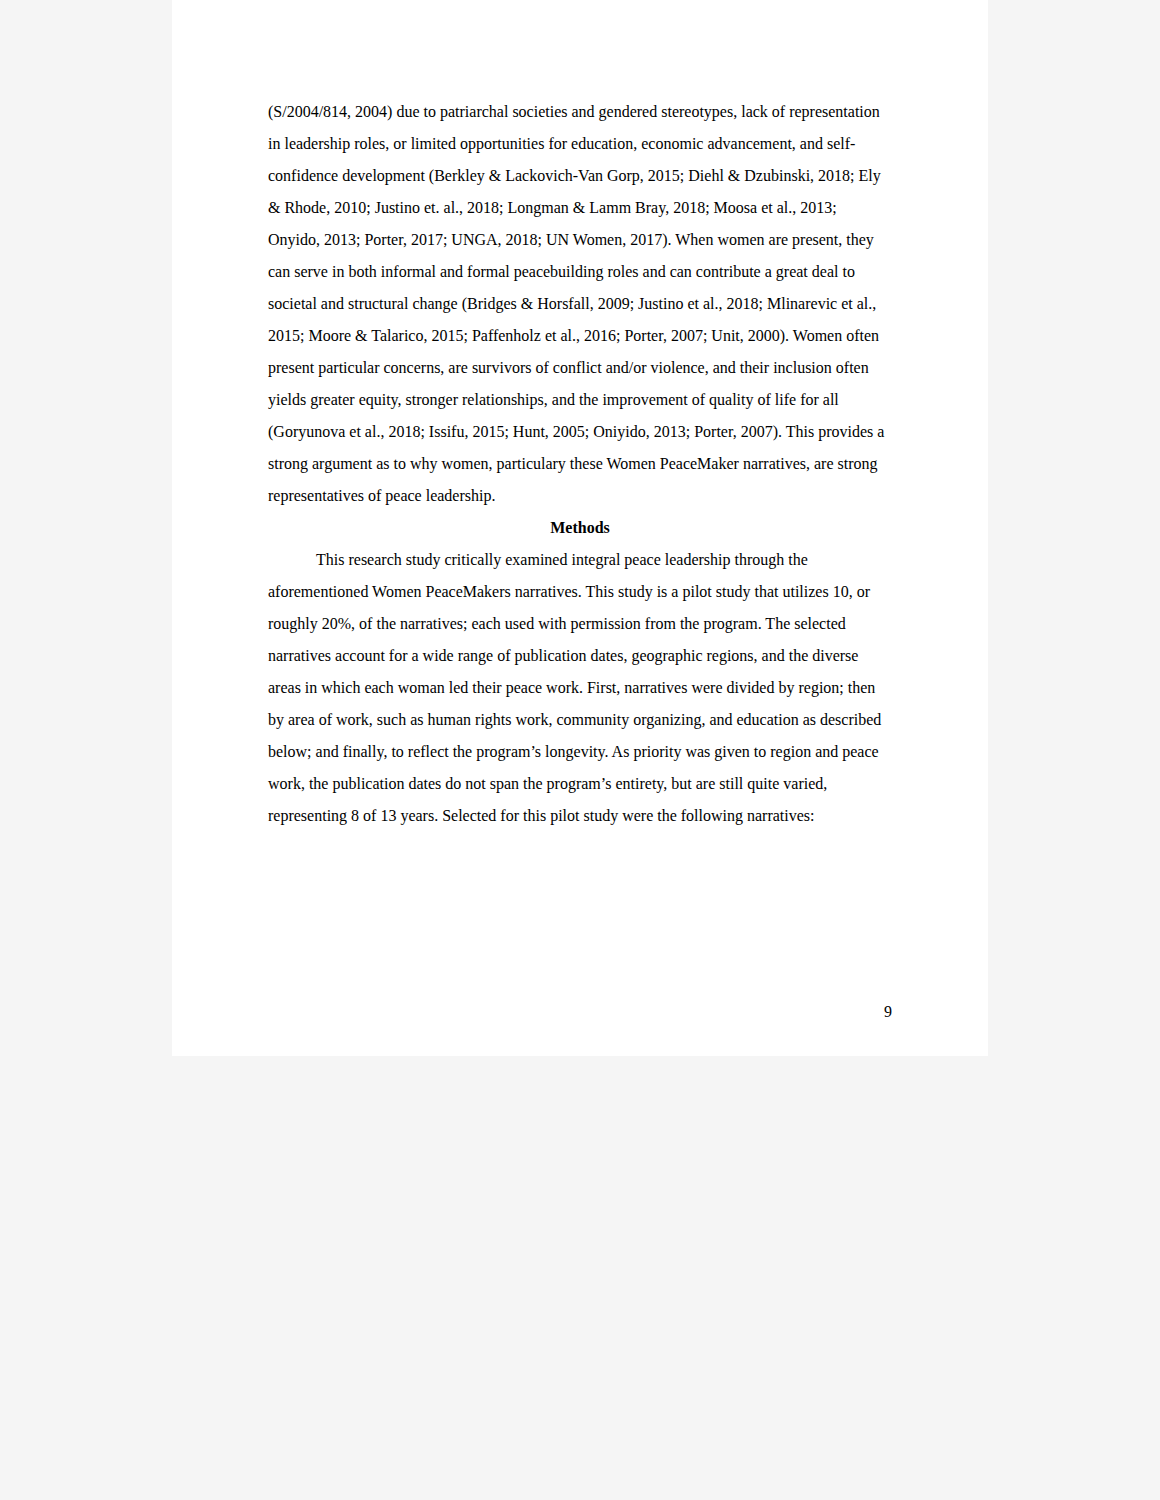(S/2004/814, 2004) due to patriarchal societies and gendered stereotypes, lack of representation in leadership roles, or limited opportunities for education, economic advancement, and self-confidence development (Berkley & Lackovich-Van Gorp, 2015; Diehl & Dzubinski, 2018; Ely & Rhode, 2010; Justino et. al., 2018; Longman & Lamm Bray, 2018; Moosa et al., 2013; Onyido, 2013; Porter, 2017; UNGA, 2018; UN Women, 2017). When women are present, they can serve in both informal and formal peacebuilding roles and can contribute a great deal to societal and structural change (Bridges & Horsfall, 2009; Justino et al., 2018; Mlinarevic et al., 2015; Moore & Talarico, 2015; Paffenholz et al., 2016; Porter, 2007; Unit, 2000). Women often present particular concerns, are survivors of conflict and/or violence, and their inclusion often yields greater equity, stronger relationships, and the improvement of quality of life for all (Goryunova et al., 2018; Issifu, 2015; Hunt, 2005; Oniyido, 2013; Porter, 2007). This provides a strong argument as to why women, particulary these Women PeaceMaker narratives, are strong representatives of peace leadership.
Methods
This research study critically examined integral peace leadership through the aforementioned Women PeaceMakers narratives. This study is a pilot study that utilizes 10, or roughly 20%, of the narratives; each used with permission from the program. The selected narratives account for a wide range of publication dates, geographic regions, and the diverse areas in which each woman led their peace work. First, narratives were divided by region; then by area of work, such as human rights work, community organizing, and education as described below; and finally, to reflect the program’s longevity. As priority was given to region and peace work, the publication dates do not span the program’s entirety, but are still quite varied, representing 8 of 13 years. Selected for this pilot study were the following narratives:
9